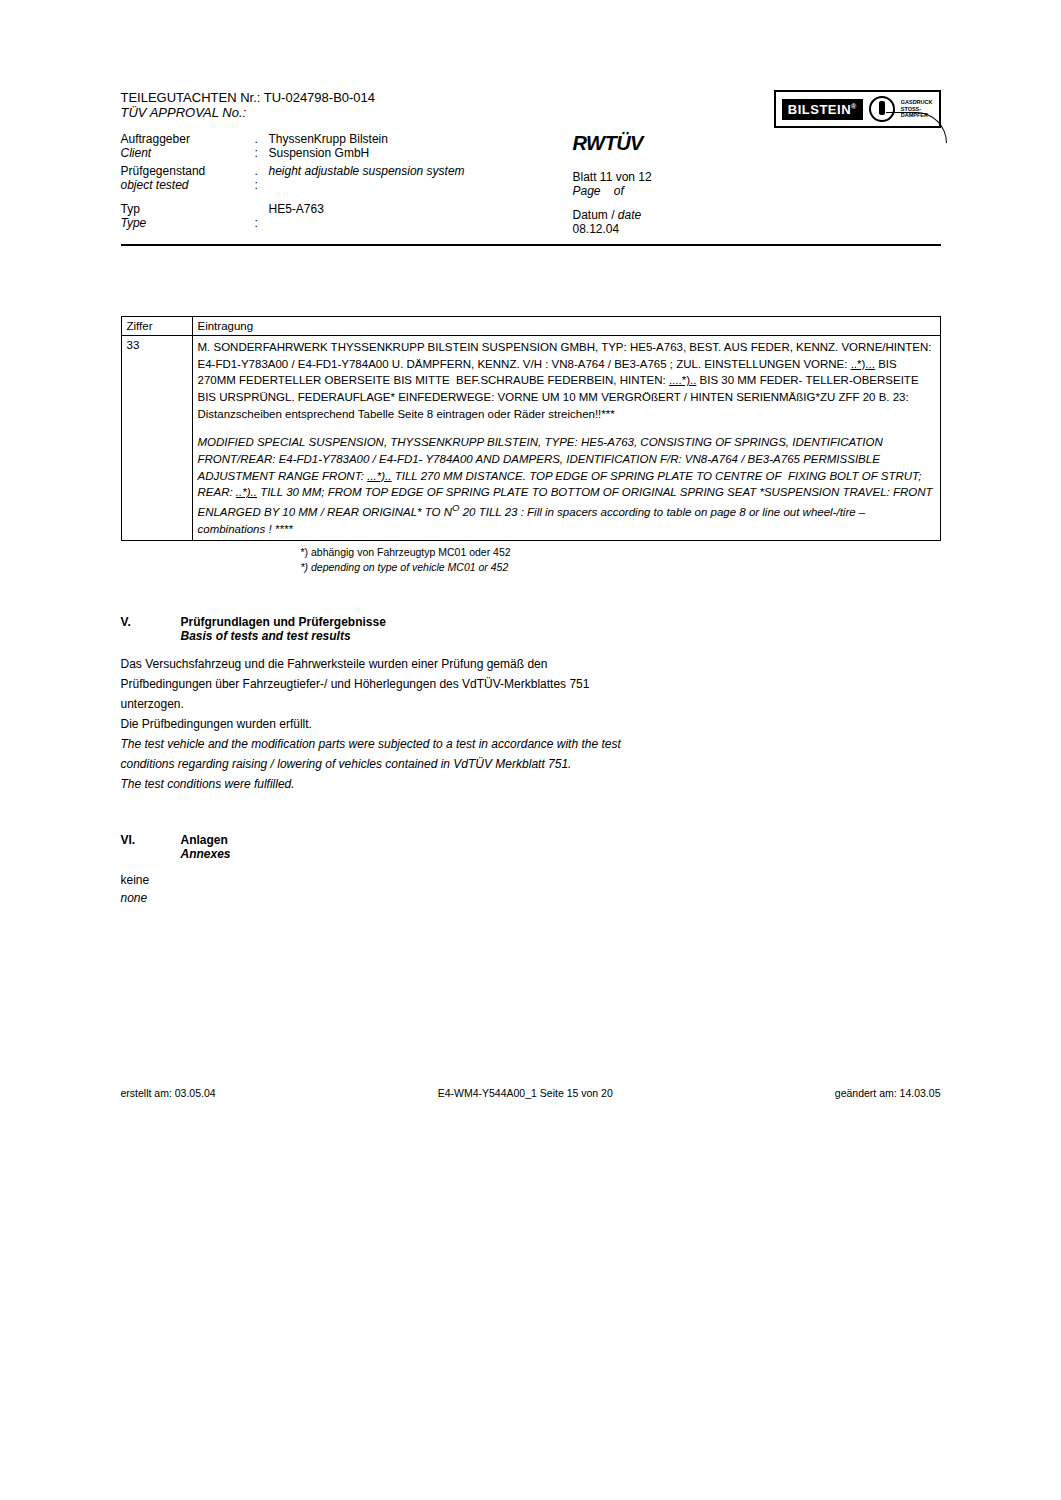BILSTEIN® GASDRUCK
STOSS-
DÄMPFER
TEILEGUTACHTEN Nr.: TU-024798-B0-014 TÜV APPROVAL No.:
| Auftraggeber Client | . : | ThyssenKrupp Bilstein Suspension GmbH | RWTÜV |
| Prüfgegenstand object tested | . : | height adjustable suspension system | Blatt 11 von 12 Page of |
| Typ Type | : | HE5-A763 | Datum / date 08.12.04 |
| Ziffer | Eintragung |
| --- | --- |
| 33 | M. SONDERFAHRWERK THYSSENKRUPP BILSTEIN SUSPENSION GMBH, TYP: HE5-A763, BEST. AUS FEDER, KENNZ. VORNE/HINTEN: E4-FD1-Y783A00 / E4-FD1-Y784A00 U. DÄMPFERN, KENNZ. V/H : VN8-A764 / BE3-A765 ; ZUL. EINSTELLUNGEN VORNE: ..*)... BIS 270MM FEDERTELLER OBERSEITE BIS MITTE BEF.SCHRAUBE FEDERBEIN, HINTEN: ....*).. BIS 30 MM FEDER- TELLER-OBERSEITE BIS URSPRÜNGL. FEDERAUFLAGE* EINFEDERWEGE: VORNE UM 10 MM VERGRÖßERT / HINTEN SERIENMÄßIG*ZU ZFF 20 B. 23: Distanzscheiben entsprechend Tabelle Seite 8 eintragen oder Räder streichen!!*** MODIFIED SPECIAL SUSPENSION, THYSSENKRUPP BILSTEIN, TYPE: HE5-A763, CONSISTING OF SPRINGS, IDENTIFICATION FRONT/REAR: E4-FD1-Y783A00 / E4-FD1- Y784A00 AND DAMPERS, IDENTIFICATION F/R: VN8-A764 / BE3-A765 PERMISSIBLE ADJUSTMENT RANGE FRONT: ...*).. TILL 270 MM DISTANCE. TOP EDGE OF SPRING PLATE TO CENTRE OF FIXING BOLT OF STRUT; REAR: ..*).. TILL 30 MM; FROM TOP EDGE OF SPRING PLATE TO BOTTOM OF ORIGINAL SPRING SEAT *SUSPENSION TRAVEL: FRONT ENLARGED BY 10 MM / REAR ORIGINAL* TO N O 20 TILL 23 : Fill in spacers according to table on page 8 or line out wheel-/tire – combinations ! **** |
*) abhängig von Fahrzeugtyp MC01 oder 452
*) depending on type of vehicle MC01 or 452
V. Prüfgrundlagen und Prüfergebnisse
Basis of tests and test results
Das Versuchsfahrzeug und die Fahrwerksteile wurden einer Prüfung gemäß den
Prüfbedingungen über Fahrzeugtiefer-/ und Höherlegungen des VdTÜV-Merkblattes 751
unterzogen.
Die Prüfbedingungen wurden erfüllt.
The test vehicle and the modification parts were subjected to a test in accordance with the test
conditions regarding raising / lowering of vehicles contained in VdTÜV Merkblatt 751.
The test conditions were fulfilled.
VI. Anlagen
Annexes
keine
none
erstellt am: 03.05.04 E4-WM4-Y544A00_1 Seite 15 von 20 geändert am: 14.03.05